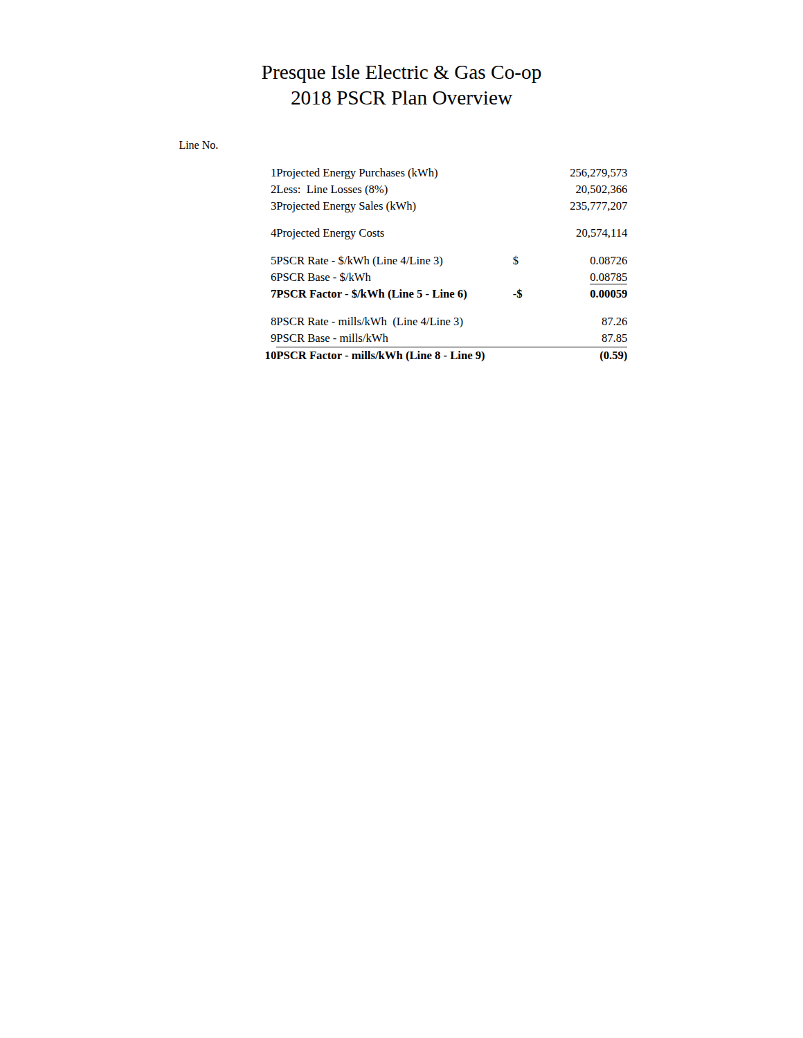Presque Isle Electric & Gas Co-op2018 PSCR Plan Overview
Line No.
| 1 | Projected Energy Purchases (kWh) | | 256,279,573 |
| 2 | Less: Line Losses (8%) | | 20,502,366 |
| 3 | Projected Energy Sales (kWh) | | 235,777,207 |
| 4 | Projected Energy Costs | | 20,574,114 |
| 5 | PSCR Rate - $/kWh (Line 4/Line 3) | $ | 0.08726 |
| 6 | PSCR Base - $/kWh | | 0.08785 |
| 7 | PSCR Factor - $/kWh (Line 5 - Line 6) | -$ | 0.00059 |
| 8 | PSCR Rate - mills/kWh (Line 4/Line 3) | | 87.26 |
| 9 | PSCR Base - mills/kWh | | 87.85 |
| 10 | PSCR Factor - mills/kWh (Line 8 - Line 9) | | (0.59) |